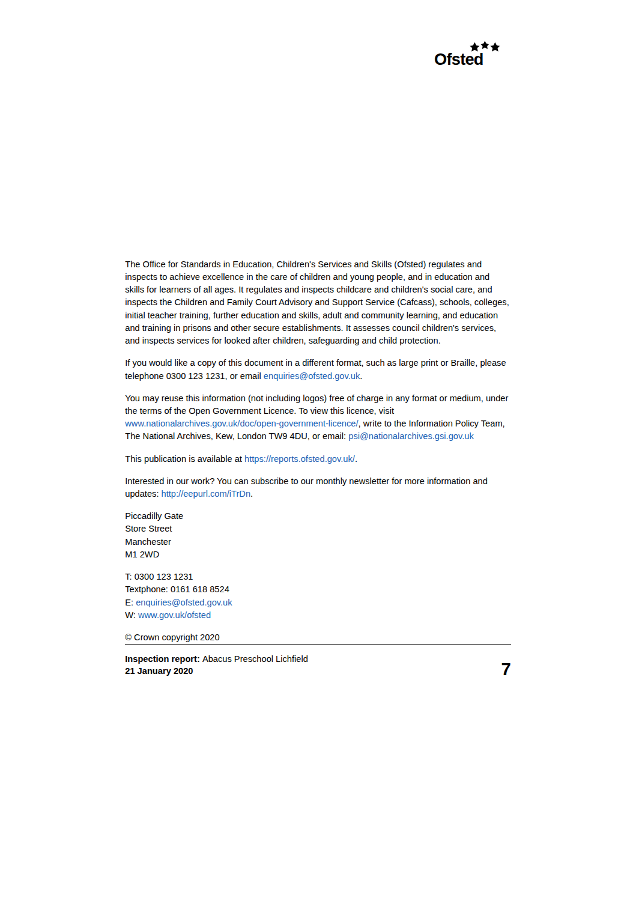Ofsted
The Office for Standards in Education, Children's Services and Skills (Ofsted) regulates and inspects to achieve excellence in the care of children and young people, and in education and skills for learners of all ages. It regulates and inspects childcare and children's social care, and inspects the Children and Family Court Advisory and Support Service (Cafcass), schools, colleges, initial teacher training, further education and skills, adult and community learning, and education and training in prisons and other secure establishments. It assesses council children's services, and inspects services for looked after children, safeguarding and child protection.
If you would like a copy of this document in a different format, such as large print or Braille, please telephone 0300 123 1231, or email enquiries@ofsted.gov.uk.
You may reuse this information (not including logos) free of charge in any format or medium, under the terms of the Open Government Licence. To view this licence, visit www.nationalarchives.gov.uk/doc/open-government-licence/, write to the Information Policy Team, The National Archives, Kew, London TW9 4DU, or email: psi@nationalarchives.gsi.gov.uk
This publication is available at https://reports.ofsted.gov.uk/.
Interested in our work? You can subscribe to our monthly newsletter for more information and updates: http://eepurl.com/iTrDn.
Piccadilly Gate
Store Street
Manchester
M1 2WD
T: 0300 123 1231
Textphone: 0161 618 8524
E: enquiries@ofsted.gov.uk
W: www.gov.uk/ofsted
© Crown copyright 2020
Inspection report: Abacus Preschool Lichfield
21 January 2020
7